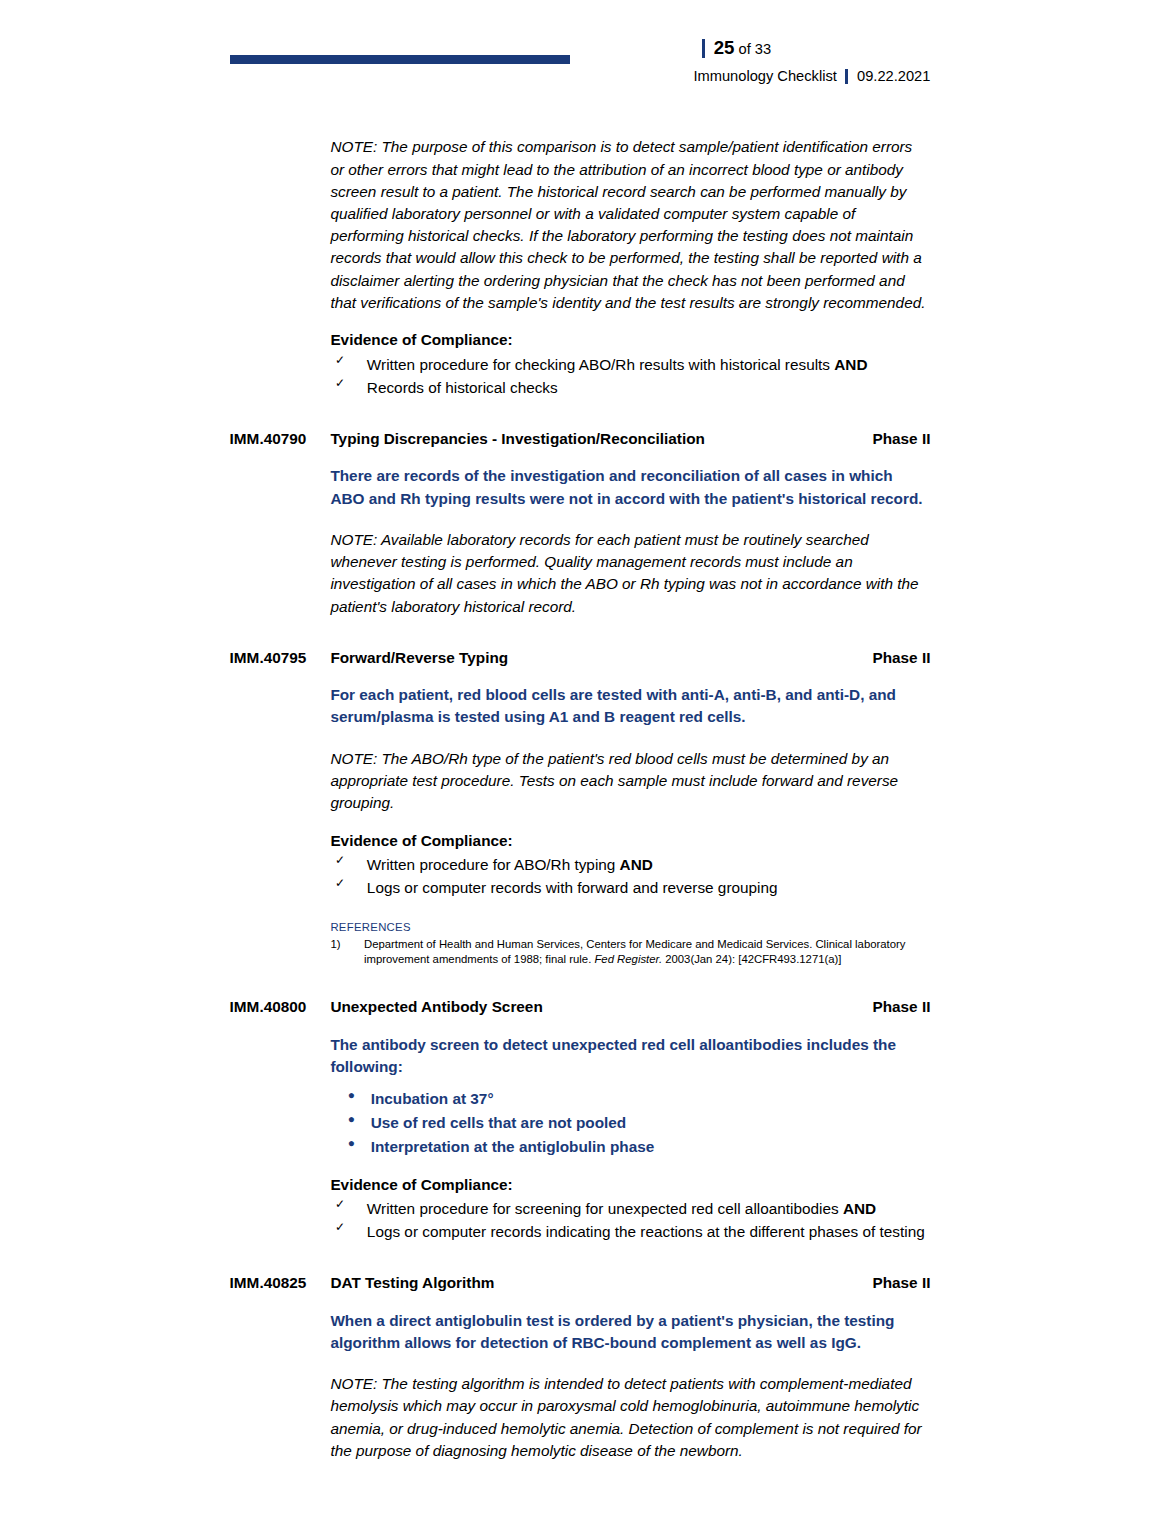25 of 33
Immunology Checklist 09.22.2021
NOTE: The purpose of this comparison is to detect sample/patient identification errors or other errors that might lead to the attribution of an incorrect blood type or antibody screen result to a patient. The historical record search can be performed manually by qualified laboratory personnel or with a validated computer system capable of performing historical checks. If the laboratory performing the testing does not maintain records that would allow this check to be performed, the testing shall be reported with a disclaimer alerting the ordering physician that the check has not been performed and that verifications of the sample's identity and the test results are strongly recommended.
Evidence of Compliance:
Written procedure for checking ABO/Rh results with historical results AND
Records of historical checks
IMM.40790 Typing Discrepancies - Investigation/Reconciliation Phase II
There are records of the investigation and reconciliation of all cases in which ABO and Rh typing results were not in accord with the patient's historical record.
NOTE: Available laboratory records for each patient must be routinely searched whenever testing is performed. Quality management records must include an investigation of all cases in which the ABO or Rh typing was not in accordance with the patient's laboratory historical record.
IMM.40795 Forward/Reverse Typing Phase II
For each patient, red blood cells are tested with anti-A, anti-B, and anti-D, and serum/plasma is tested using A1 and B reagent red cells.
NOTE: The ABO/Rh type of the patient's red blood cells must be determined by an appropriate test procedure. Tests on each sample must include forward and reverse grouping.
Evidence of Compliance:
Written procedure for ABO/Rh typing AND
Logs or computer records with forward and reverse grouping
REFERENCES
1) Department of Health and Human Services, Centers for Medicare and Medicaid Services. Clinical laboratory improvement amendments of 1988; final rule. Fed Register. 2003(Jan 24): [42CFR493.1271(a)]
IMM.40800 Unexpected Antibody Screen Phase II
The antibody screen to detect unexpected red cell alloantibodies includes the following:
Incubation at 37°
Use of red cells that are not pooled
Interpretation at the antiglobulin phase
Evidence of Compliance:
Written procedure for screening for unexpected red cell alloantibodies AND
Logs or computer records indicating the reactions at the different phases of testing
IMM.40825 DAT Testing Algorithm Phase II
When a direct antiglobulin test is ordered by a patient's physician, the testing algorithm allows for detection of RBC-bound complement as well as IgG.
NOTE: The testing algorithm is intended to detect patients with complement-mediated hemolysis which may occur in paroxysmal cold hemoglobinuria, autoimmune hemolytic anemia, or drug-induced hemolytic anemia. Detection of complement is not required for the purpose of diagnosing hemolytic disease of the newborn.